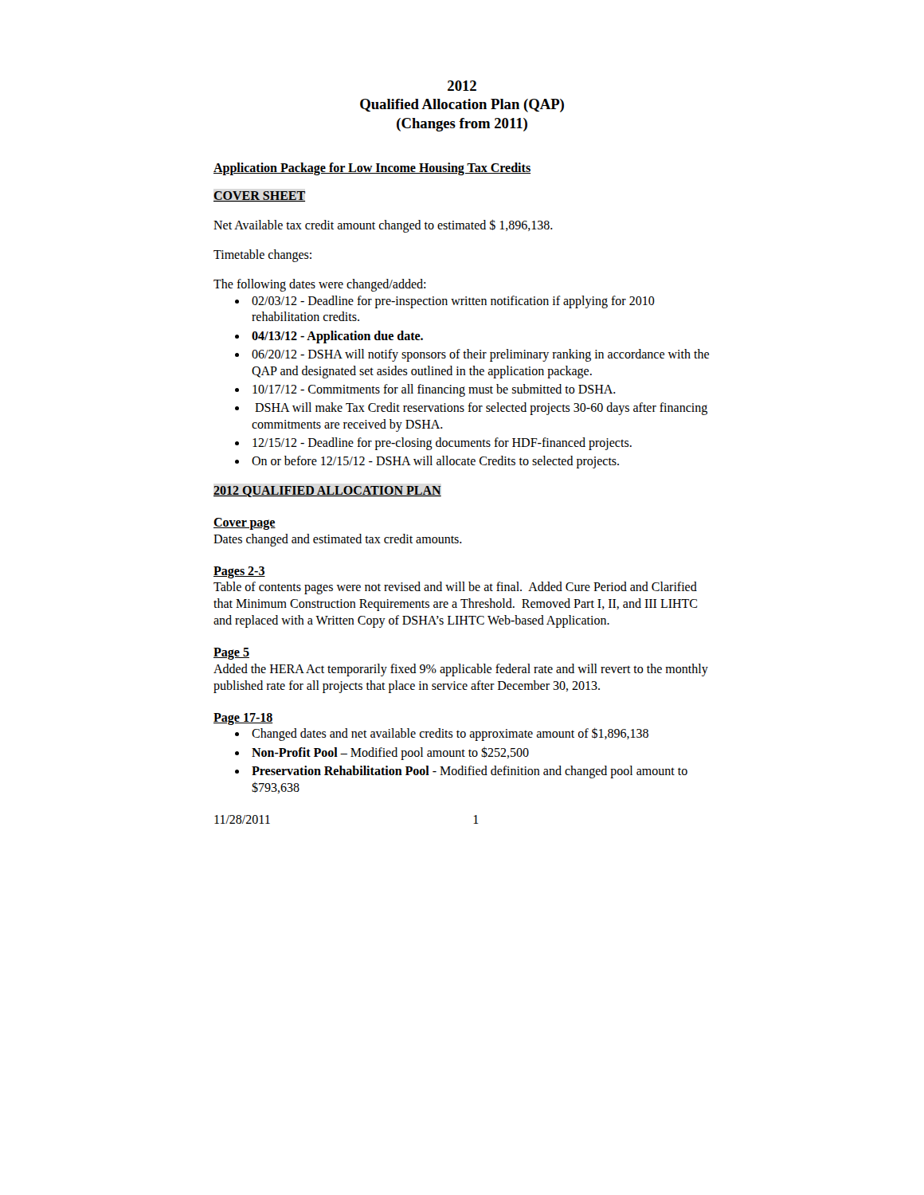2012 Qualified Allocation Plan (QAP) (Changes from 2011)
Application Package for Low Income Housing Tax Credits
COVER SHEET
Net Available tax credit amount changed to estimated $ 1,896,138.
Timetable changes:
The following dates were changed/added:
02/03/12 - Deadline for pre-inspection written notification if applying for 2010 rehabilitation credits.
04/13/12 - Application due date.
06/20/12 - DSHA will notify sponsors of their preliminary ranking in accordance with the QAP and designated set asides outlined in the application package.
10/17/12 - Commitments for all financing must be submitted to DSHA.
DSHA will make Tax Credit reservations for selected projects 30-60 days after financing commitments are received by DSHA.
12/15/12 - Deadline for pre-closing documents for HDF-financed projects.
On or before 12/15/12 - DSHA will allocate Credits to selected projects.
2012 QUALIFIED ALLOCATION PLAN
Cover page
Dates changed and estimated tax credit amounts.
Pages 2-3
Table of contents pages were not revised and will be at final. Added Cure Period and Clarified that Minimum Construction Requirements are a Threshold. Removed Part I, II, and III LIHTC and replaced with a Written Copy of DSHA’s LIHTC Web-based Application.
Page 5
Added the HERA Act temporarily fixed 9% applicable federal rate and will revert to the monthly published rate for all projects that place in service after December 30, 2013.
Page 17-18
Changed dates and net available credits to approximate amount of $1,896,138
Non-Profit Pool – Modified pool amount to $252,500
Preservation Rehabilitation Pool - Modified definition and changed pool amount to $793,638
11/28/2011 1